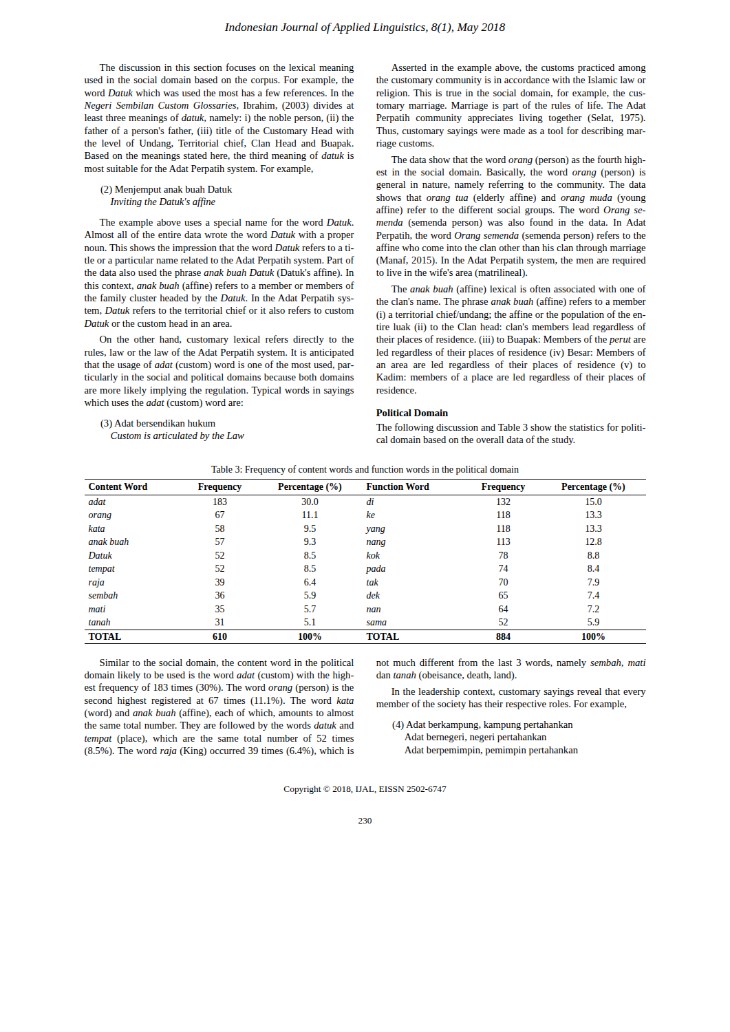Indonesian Journal of Applied Linguistics, 8(1), May 2018
The discussion in this section focuses on the lexical meaning used in the social domain based on the corpus. For example, the word Datuk which was used the most has a few references. In the Negeri Sembilan Custom Glossaries, Ibrahim, (2003) divides at least three meanings of datuk, namely: i) the noble person, (ii) the father of a person's father, (iii) title of the Customary Head with the level of Undang, Territorial chief, Clan Head and Buapak. Based on the meanings stated here, the third meaning of datuk is most suitable for the Adat Perpatih system. For example,
(2) Menjemput anak buah Datuk Inviting the Datuk's affine
The example above uses a special name for the word Datuk. Almost all of the entire data wrote the word Datuk with a proper noun. This shows the impression that the word Datuk refers to a title or a particular name related to the Adat Perpatih system. Part of the data also used the phrase anak buah Datuk (Datuk's affine). In this context, anak buah (affine) refers to a member or members of the family cluster headed by the Datuk. In the Adat Perpatih system, Datuk refers to the territorial chief or it also refers to custom Datuk or the custom head in an area.
On the other hand, customary lexical refers directly to the rules, law or the law of the Adat Perpatih system. It is anticipated that the usage of adat (custom) word is one of the most used, particularly in the social and political domains because both domains are more likely implying the regulation. Typical words in sayings which uses the adat (custom) word are:
(3) Adat bersendikan hukum Custom is articulated by the Law
Asserted in the example above, the customs practiced among the customary community is in accordance with the Islamic law or religion. This is true in the social domain, for example, the customary marriage. Marriage is part of the rules of life. The Adat Perpatih community appreciates living together (Selat, 1975). Thus, customary sayings were made as a tool for describing marriage customs.
The data show that the word orang (person) as the fourth highest in the social domain. Basically, the word orang (person) is general in nature, namely referring to the community. The data shows that orang tua (elderly affine) and orang muda (young affine) refer to the different social groups. The word Orang semenda (semenda person) was also found in the data. In Adat Perpatih, the word Orang semenda (semenda person) refers to the affine who come into the clan other than his clan through marriage (Manaf, 2015). In the Adat Perpatih system, the men are required to live in the wife's area (matrilineal).
The anak buah (affine) lexical is often associated with one of the clan's name. The phrase anak buah (affine) refers to a member (i) a territorial chief/undang; the affine or the population of the entire luak (ii) to the Clan head: clan's members lead regardless of their places of residence. (iii) to Buapak: Members of the perut are led regardless of their places of residence (iv) Besar: Members of an area are led regardless of their places of residence (v) to Kadim: members of a place are led regardless of their places of residence.
Political Domain
The following discussion and Table 3 show the statistics for political domain based on the overall data of the study.
Table 3: Frequency of content words and function words in the political domain
| Content Word | Frequency | Percentage (%) | Function Word | Frequency | Percentage (%) |
| --- | --- | --- | --- | --- | --- |
| adat | 183 | 30.0 | di | 132 | 15.0 |
| orang | 67 | 11.1 | ke | 118 | 13.3 |
| kata | 58 | 9.5 | yang | 118 | 13.3 |
| anak buah | 57 | 9.3 | nang | 113 | 12.8 |
| Datuk | 52 | 8.5 | kok | 78 | 8.8 |
| tempat | 52 | 8.5 | pada | 74 | 8.4 |
| raja | 39 | 6.4 | tak | 70 | 7.9 |
| sembah | 36 | 5.9 | dek | 65 | 7.4 |
| mati | 35 | 5.7 | nan | 64 | 7.2 |
| tanah | 31 | 5.1 | sama | 52 | 5.9 |
| TOTAL | 610 | 100% | TOTAL | 884 | 100% |
Similar to the social domain, the content word in the political domain likely to be used is the word adat (custom) with the highest frequency of 183 times (30%). The word orang (person) is the second highest registered at 67 times (11.1%). The word kata (word) and anak buah (affine), each of which, amounts to almost the same total number. They are followed by the words datuk and tempat (place), which are the same total number of 52 times (8.5%). The word raja (King) occurred 39 times (6.4%), which is not much different from the last 3 words, namely sembah, mati dan tanah (obeisance, death, land).
In the leadership context, customary sayings reveal that every member of the society has their respective roles. For example,
(4) Adat berkampung, kampung pertahankan Adat bernegeri, negeri pertahankan Adat berpemimpin, pemimpin pertahankan
Copyright © 2018, IJAL, EISSN 2502-6747
230